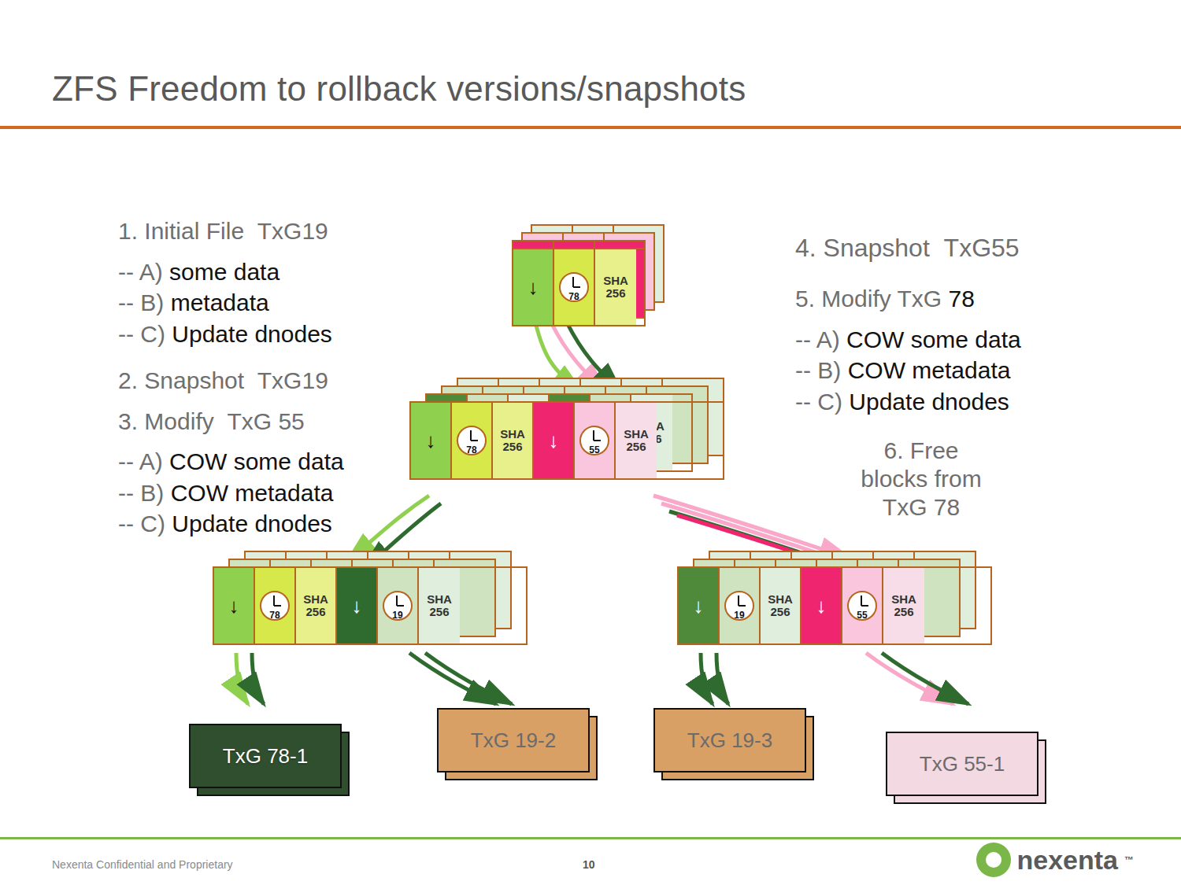ZFS Freedom to rollback versions/snapshots
1. Initial File TxG19
-- A) some data
-- B) metadata
-- C) Update dnodes
2. Snapshot TxG19
3. Modify TxG 55
-- A) COW some data
-- B) COW metadata
-- C) Update dnodes
4. Snapshot TxG55
5. Modify TxG 78
-- A) COW some data
-- B) COW metadata
-- C) Update dnodes
6. Free
blocks from
TxG 78
↓
78
SHA
256
↓
SHA
256
↓
SHA
256
↓
78
SHA
256
↓
55
SHA
256
↓
78
SHA
256
↓
19
SHA
256
↓
19
SHA
256
↓
55
SHA
256
TxG 78-1
TxG 19-2
TxG 19-3
TxG 55-1
Nexenta Confidential and Proprietary
10
nexenta™